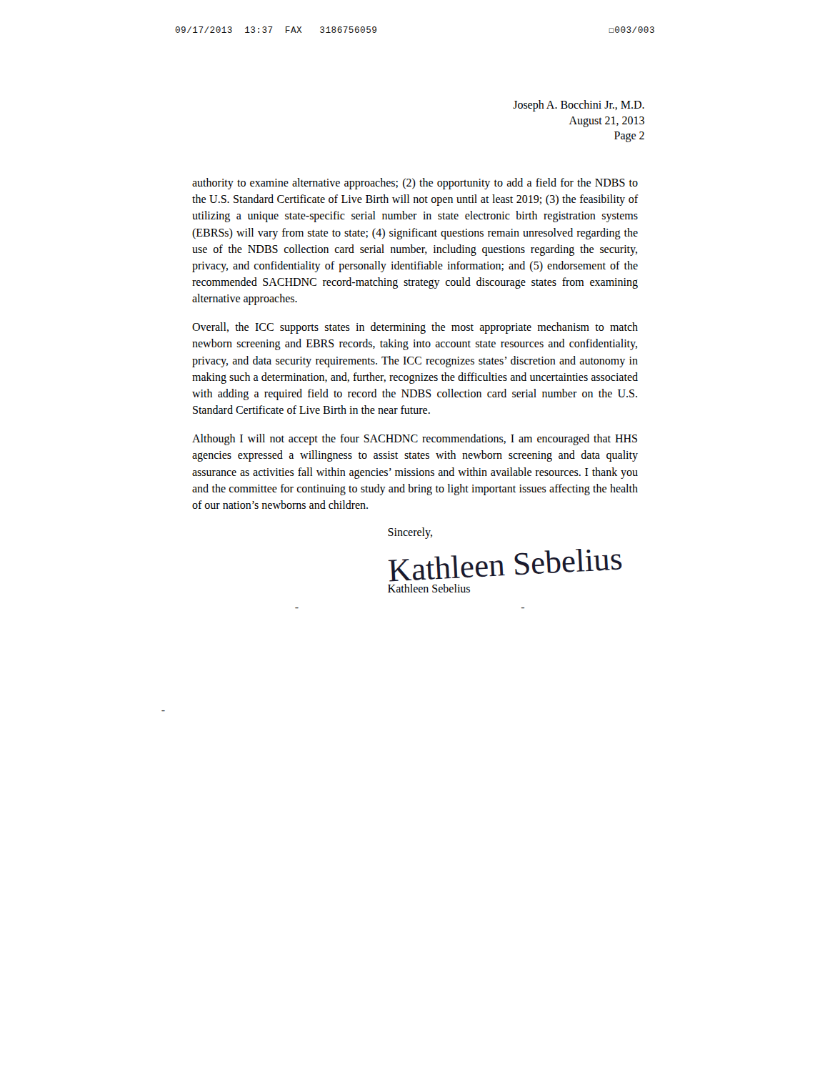09/17/2013 13:37 FAX 3186756059 ☐003/003
Joseph A. Bocchini Jr., M.D.
August 21, 2013
Page 2
authority to examine alternative approaches; (2) the opportunity to add a field for the NDBS to the U.S. Standard Certificate of Live Birth will not open until at least 2019; (3) the feasibility of utilizing a unique state-specific serial number in state electronic birth registration systems (EBRSs) will vary from state to state; (4) significant questions remain unresolved regarding the use of the NDBS collection card serial number, including questions regarding the security, privacy, and confidentiality of personally identifiable information; and (5) endorsement of the recommended SACHDNC record-matching strategy could discourage states from examining alternative approaches.
Overall, the ICC supports states in determining the most appropriate mechanism to match newborn screening and EBRS records, taking into account state resources and confidentiality, privacy, and data security requirements. The ICC recognizes states’ discretion and autonomy in making such a determination, and, further, recognizes the difficulties and uncertainties associated with adding a required field to record the NDBS collection card serial number on the U.S. Standard Certificate of Live Birth in the near future.
Although I will not accept the four SACHDNC recommendations, I am encouraged that HHS agencies expressed a willingness to assist states with newborn screening and data quality assurance as activities fall within agencies’ missions and within available resources. I thank you and the committee for continuing to study and bring to light important issues affecting the health of our nation’s newborns and children.
Sincerely,
Kathleen Sebelius
Kathleen Sebelius
- -
-